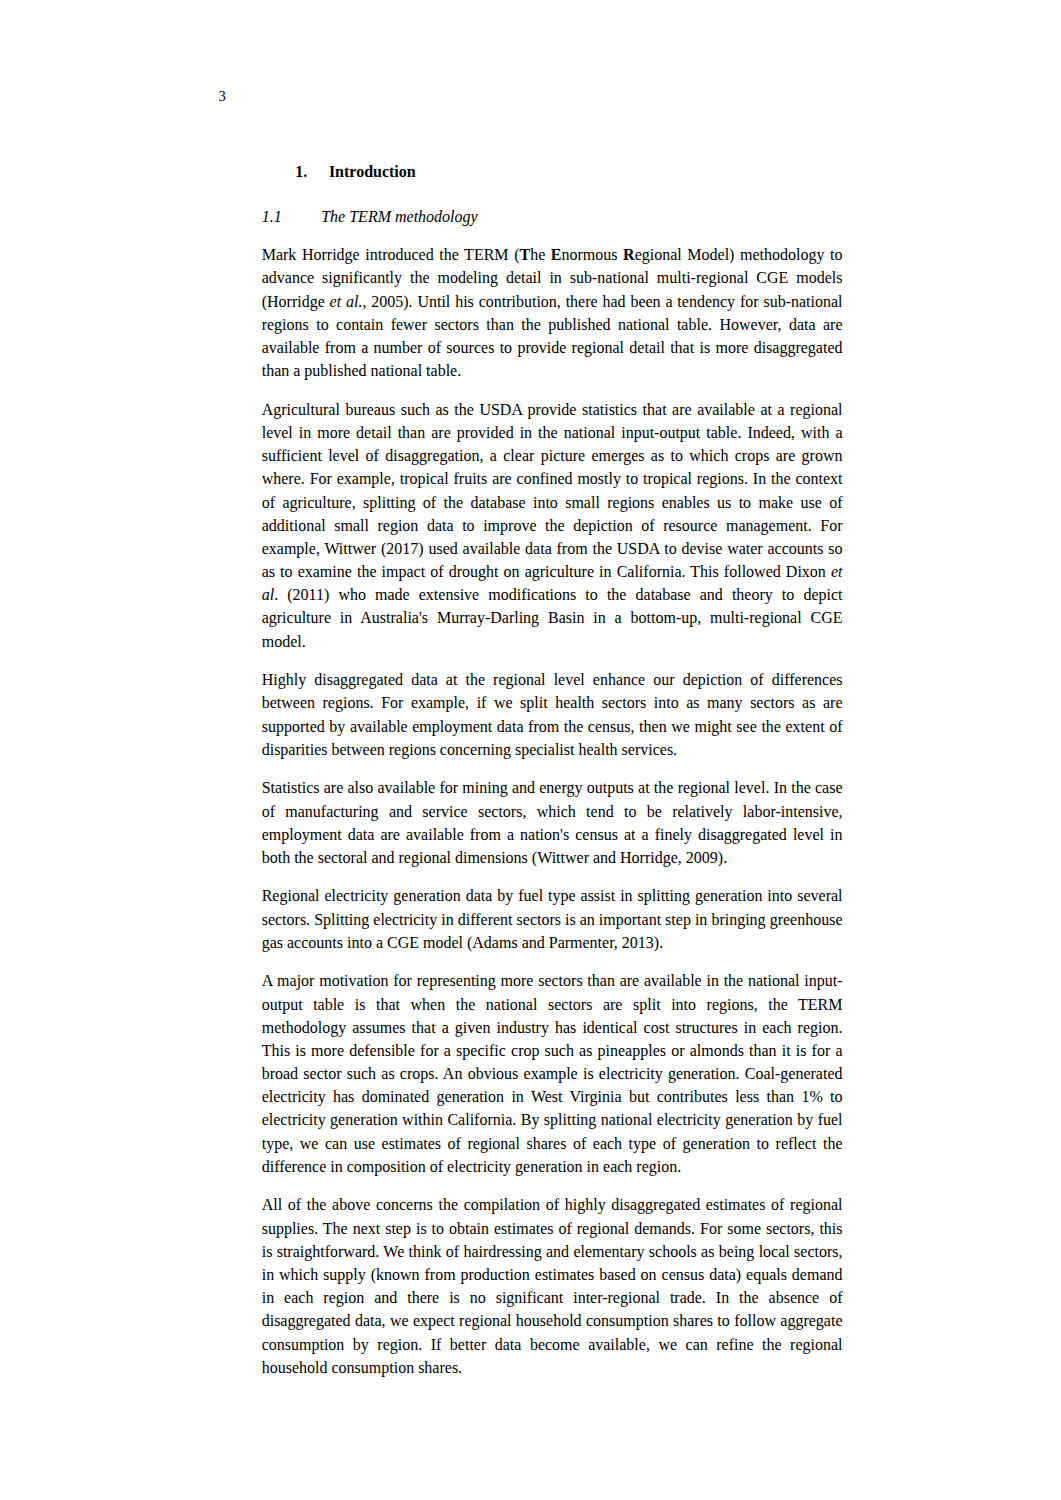3
1. Introduction
1.1 The TERM methodology
Mark Horridge introduced the TERM (The Enormous Regional Model) methodology to advance significantly the modeling detail in sub-national multi-regional CGE models (Horridge et al., 2005). Until his contribution, there had been a tendency for sub-national regions to contain fewer sectors than the published national table. However, data are available from a number of sources to provide regional detail that is more disaggregated than a published national table.
Agricultural bureaus such as the USDA provide statistics that are available at a regional level in more detail than are provided in the national input-output table. Indeed, with a sufficient level of disaggregation, a clear picture emerges as to which crops are grown where. For example, tropical fruits are confined mostly to tropical regions. In the context of agriculture, splitting of the database into small regions enables us to make use of additional small region data to improve the depiction of resource management. For example, Wittwer (2017) used available data from the USDA to devise water accounts so as to examine the impact of drought on agriculture in California. This followed Dixon et al. (2011) who made extensive modifications to the database and theory to depict agriculture in Australia's Murray-Darling Basin in a bottom-up, multi-regional CGE model.
Highly disaggregated data at the regional level enhance our depiction of differences between regions. For example, if we split health sectors into as many sectors as are supported by available employment data from the census, then we might see the extent of disparities between regions concerning specialist health services.
Statistics are also available for mining and energy outputs at the regional level. In the case of manufacturing and service sectors, which tend to be relatively labor-intensive, employment data are available from a nation's census at a finely disaggregated level in both the sectoral and regional dimensions (Wittwer and Horridge, 2009).
Regional electricity generation data by fuel type assist in splitting generation into several sectors. Splitting electricity in different sectors is an important step in bringing greenhouse gas accounts into a CGE model (Adams and Parmenter, 2013).
A major motivation for representing more sectors than are available in the national input-output table is that when the national sectors are split into regions, the TERM methodology assumes that a given industry has identical cost structures in each region. This is more defensible for a specific crop such as pineapples or almonds than it is for a broad sector such as crops. An obvious example is electricity generation. Coal-generated electricity has dominated generation in West Virginia but contributes less than 1% to electricity generation within California. By splitting national electricity generation by fuel type, we can use estimates of regional shares of each type of generation to reflect the difference in composition of electricity generation in each region.
All of the above concerns the compilation of highly disaggregated estimates of regional supplies. The next step is to obtain estimates of regional demands. For some sectors, this is straightforward. We think of hairdressing and elementary schools as being local sectors, in which supply (known from production estimates based on census data) equals demand in each region and there is no significant inter-regional trade. In the absence of disaggregated data, we expect regional household consumption shares to follow aggregate consumption by region. If better data become available, we can refine the regional household consumption shares.